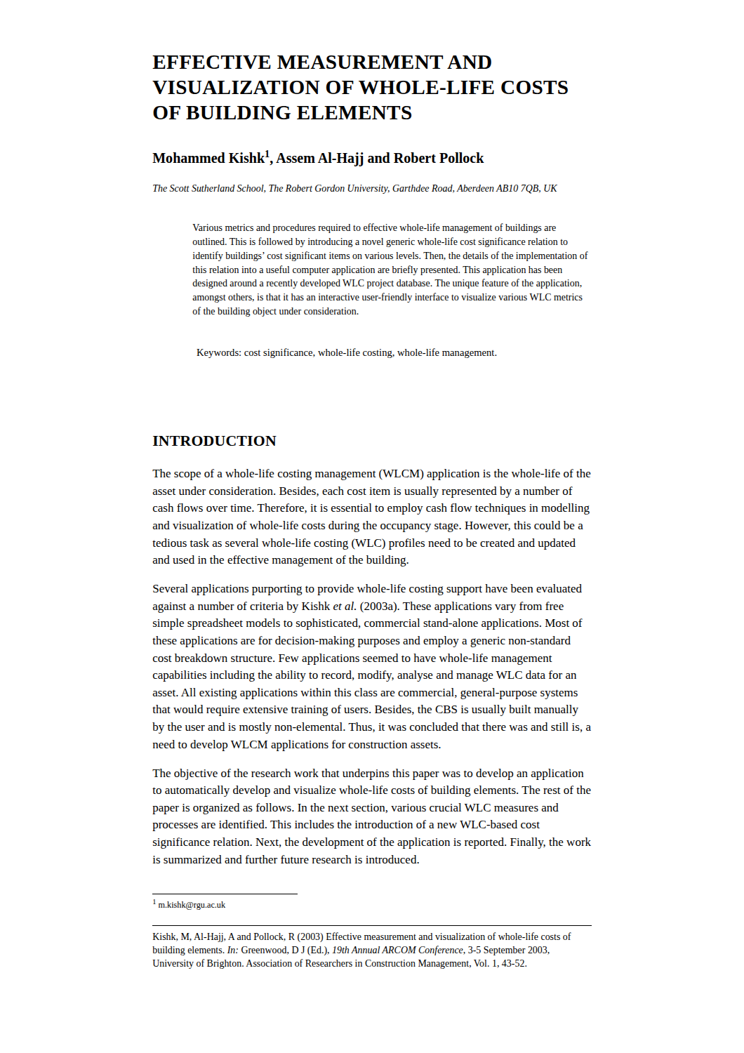EFFECTIVE MEASUREMENT AND VISUALIZATION OF WHOLE-LIFE COSTS OF BUILDING ELEMENTS
Mohammed Kishk1, Assem Al-Hajj and Robert Pollock
The Scott Sutherland School, The Robert Gordon University, Garthdee Road, Aberdeen AB10 7QB, UK
Various metrics and procedures required to effective whole-life management of buildings are outlined. This is followed by introducing a novel generic whole-life cost significance relation to identify buildings’ cost significant items on various levels. Then, the details of the implementation of this relation into a useful computer application are briefly presented. This application has been designed around a recently developed WLC project database. The unique feature of the application, amongst others, is that it has an interactive user-friendly interface to visualize various WLC metrics of the building object under consideration.
Keywords: cost significance, whole-life costing, whole-life management.
INTRODUCTION
The scope of a whole-life costing management (WLCM) application is the whole-life of the asset under consideration. Besides, each cost item is usually represented by a number of cash flows over time. Therefore, it is essential to employ cash flow techniques in modelling and visualization of whole-life costs during the occupancy stage. However, this could be a tedious task as several whole-life costing (WLC) profiles need to be created and updated and used in the effective management of the building.
Several applications purporting to provide whole-life costing support have been evaluated against a number of criteria by Kishk et al. (2003a). These applications vary from free simple spreadsheet models to sophisticated, commercial stand-alone applications. Most of these applications are for decision-making purposes and employ a generic non-standard cost breakdown structure. Few applications seemed to have whole-life management capabilities including the ability to record, modify, analyse and manage WLC data for an asset. All existing applications within this class are commercial, general-purpose systems that would require extensive training of users. Besides, the CBS is usually built manually by the user and is mostly non-elemental. Thus, it was concluded that there was and still is, a need to develop WLCM applications for construction assets.
The objective of the research work that underpins this paper was to develop an application to automatically develop and visualize whole-life costs of building elements. The rest of the paper is organized as follows. In the next section, various crucial WLC measures and processes are identified. This includes the introduction of a new WLC-based cost significance relation. Next, the development of the application is reported. Finally, the work is summarized and further future research is introduced.
1 m.kishk@rgu.ac.uk
Kishk, M, Al-Hajj, A and Pollock, R (2003) Effective measurement and visualization of whole-life costs of building elements. In: Greenwood, D J (Ed.), 19th Annual ARCOM Conference, 3-5 September 2003, University of Brighton. Association of Researchers in Construction Management, Vol. 1, 43-52.